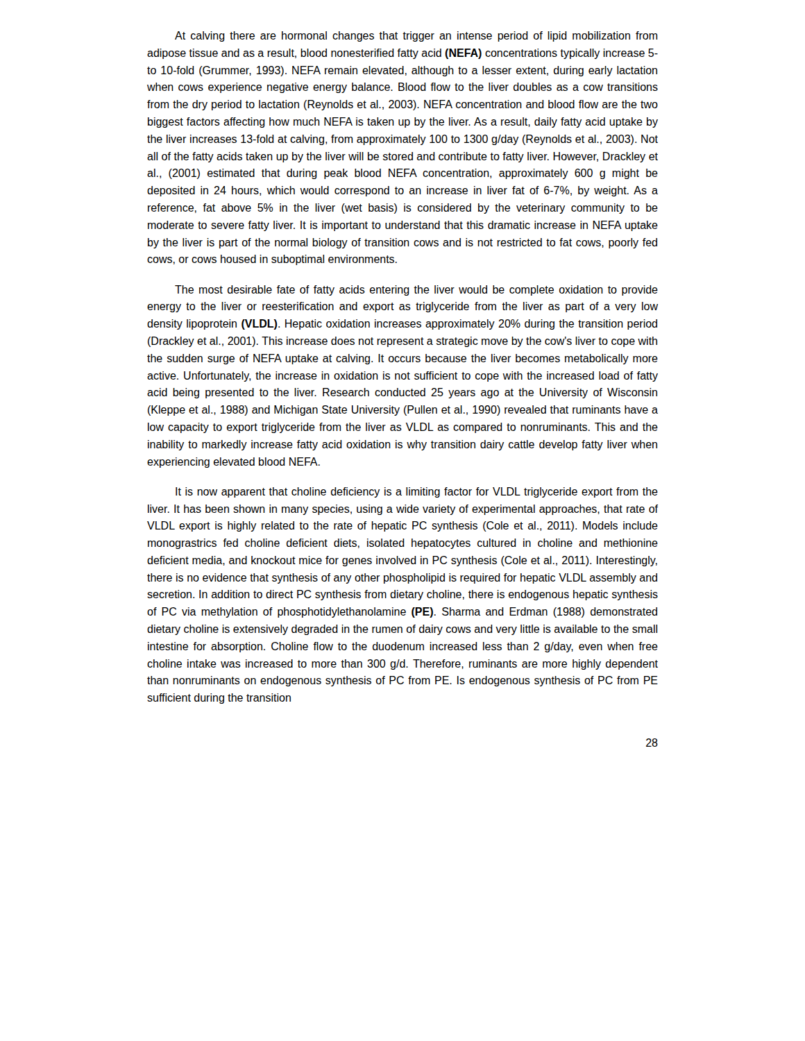At calving there are hormonal changes that trigger an intense period of lipid mobilization from adipose tissue and as a result, blood nonesterified fatty acid (NEFA) concentrations typically increase 5- to 10-fold (Grummer, 1993). NEFA remain elevated, although to a lesser extent, during early lactation when cows experience negative energy balance. Blood flow to the liver doubles as a cow transitions from the dry period to lactation (Reynolds et al., 2003). NEFA concentration and blood flow are the two biggest factors affecting how much NEFA is taken up by the liver. As a result, daily fatty acid uptake by the liver increases 13-fold at calving, from approximately 100 to 1300 g/day (Reynolds et al., 2003). Not all of the fatty acids taken up by the liver will be stored and contribute to fatty liver. However, Drackley et al., (2001) estimated that during peak blood NEFA concentration, approximately 600 g might be deposited in 24 hours, which would correspond to an increase in liver fat of 6-7%, by weight. As a reference, fat above 5% in the liver (wet basis) is considered by the veterinary community to be moderate to severe fatty liver. It is important to understand that this dramatic increase in NEFA uptake by the liver is part of the normal biology of transition cows and is not restricted to fat cows, poorly fed cows, or cows housed in suboptimal environments.
The most desirable fate of fatty acids entering the liver would be complete oxidation to provide energy to the liver or reesterification and export as triglyceride from the liver as part of a very low density lipoprotein (VLDL). Hepatic oxidation increases approximately 20% during the transition period (Drackley et al., 2001). This increase does not represent a strategic move by the cow's liver to cope with the sudden surge of NEFA uptake at calving. It occurs because the liver becomes metabolically more active. Unfortunately, the increase in oxidation is not sufficient to cope with the increased load of fatty acid being presented to the liver. Research conducted 25 years ago at the University of Wisconsin (Kleppe et al., 1988) and Michigan State University (Pullen et al., 1990) revealed that ruminants have a low capacity to export triglyceride from the liver as VLDL as compared to nonruminants. This and the inability to markedly increase fatty acid oxidation is why transition dairy cattle develop fatty liver when experiencing elevated blood NEFA.
It is now apparent that choline deficiency is a limiting factor for VLDL triglyceride export from the liver. It has been shown in many species, using a wide variety of experimental approaches, that rate of VLDL export is highly related to the rate of hepatic PC synthesis (Cole et al., 2011). Models include monograstrics fed choline deficient diets, isolated hepatocytes cultured in choline and methionine deficient media, and knockout mice for genes involved in PC synthesis (Cole et al., 2011). Interestingly, there is no evidence that synthesis of any other phospholipid is required for hepatic VLDL assembly and secretion. In addition to direct PC synthesis from dietary choline, there is endogenous hepatic synthesis of PC via methylation of phosphotidylethanolamine (PE). Sharma and Erdman (1988) demonstrated dietary choline is extensively degraded in the rumen of dairy cows and very little is available to the small intestine for absorption. Choline flow to the duodenum increased less than 2 g/day, even when free choline intake was increased to more than 300 g/d. Therefore, ruminants are more highly dependent than nonruminants on endogenous synthesis of PC from PE. Is endogenous synthesis of PC from PE sufficient during the transition
28